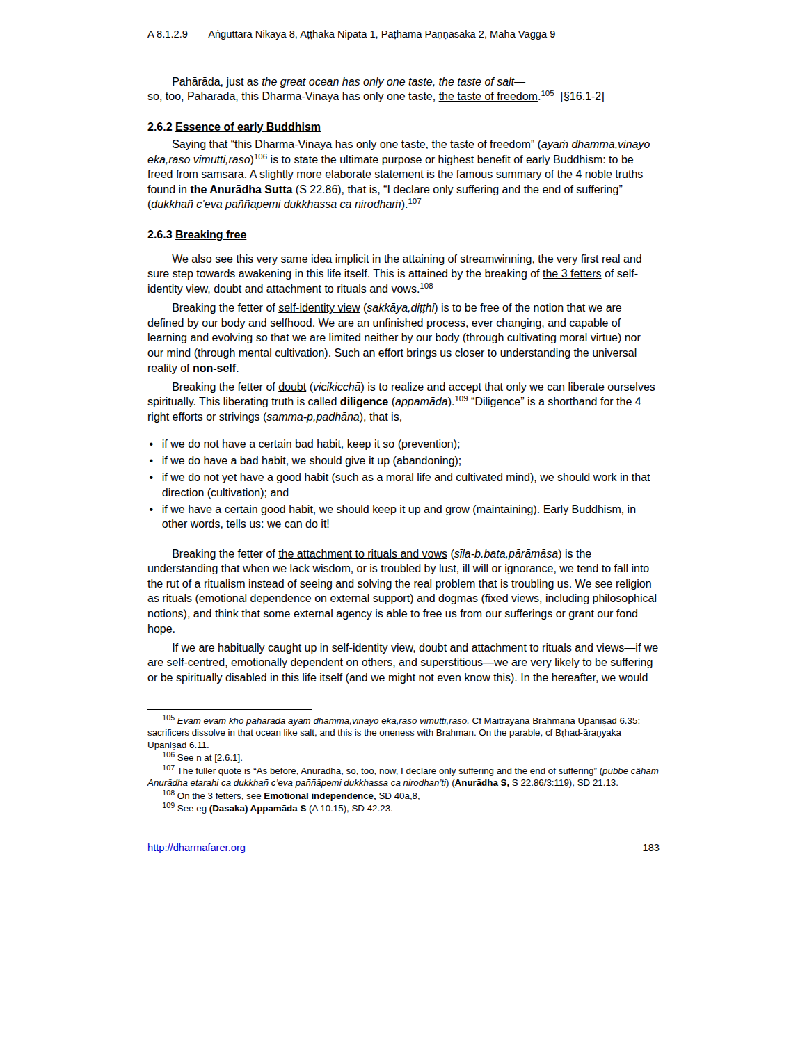A 8.1.2.9
Aṅguttara Nikāya 8, Aṭṭhaka Nipāta 1, Paṭhama Paṇṇāsaka 2, Mahā Vagga 9
Pahārāda, just as the great ocean has only one taste, the taste of salt—
so, too, Pahārāda, this Dharma-Vinaya has only one taste, the taste of freedom.105 [§16.1-2]
2.6.2 Essence of early Buddhism
Saying that “this Dharma-Vinaya has only one taste, the taste of freedom” (ayaṁ dhamma,vinayo eka,raso vimutti,raso)106 is to state the ultimate purpose or highest benefit of early Buddhism: to be freed from samsara. A slightly more elaborate statement is the famous summary of the 4 noble truths found in the Anurādha Sutta (S 22.86), that is, “I declare only suffering and the end of suffering” (dukkhañ c’eva paññāpemi dukkhassa ca nirodhaṁ).107
2.6.3 Breaking free
We also see this very same idea implicit in the attaining of streamwinning, the very first real and sure step towards awakening in this life itself. This is attained by the breaking of the 3 fetters of self-identity view, doubt and attachment to rituals and vows.108
Breaking the fetter of self-identity view (sakkāya,diṭṭhi) is to be free of the notion that we are defined by our body and selfhood. We are an unfinished process, ever changing, and capable of learning and evolving so that we are limited neither by our body (through cultivating moral virtue) nor our mind (through mental cultivation). Such an effort brings us closer to understanding the universal reality of non-self.
Breaking the fetter of doubt (vicikicchā) is to realize and accept that only we can liberate ourselves spiritually. This liberating truth is called diligence (appamāda).109 “Diligence” is a shorthand for the 4 right efforts or strivings (samma-p,padhāna), that is,
if we do not have a certain bad habit, keep it so (prevention);
if we do have a bad habit, we should give it up (abandoning);
if we do not yet have a good habit (such as a moral life and cultivated mind), we should work in that direction (cultivation); and
if we have a certain good habit, we should keep it up and grow (maintaining). Early Buddhism, in other words, tells us: we can do it!
Breaking the fetter of the attachment to rituals and vows (sīla-b.bata,pārāmāsa) is the understanding that when we lack wisdom, or is troubled by lust, ill will or ignorance, we tend to fall into the rut of a ritualism instead of seeing and solving the real problem that is troubling us. We see religion as rituals (emotional dependence on external support) and dogmas (fixed views, including philosophical notions), and think that some external agency is able to free us from our sufferings or grant our fond hope.
If we are habitually caught up in self-identity view, doubt and attachment to rituals and views—if we are self-centred, emotionally dependent on others, and superstitious—we are very likely to be suffering or be spiritually disabled in this life itself (and we might not even know this). In the hereafter, we would
105 Evam evaṁ kho pahārāda ayaṁ dhamma,vinayo eka,raso vimutti,raso. Cf Maitrāyana Brāhmaṇa Upaniṣad 6.35: sacrificers dissolve in that ocean like salt, and this is the oneness with Brahman. On the parable, cf Bṛhad-āraṇyaka Upaniṣad 6.11.
106 See n at [2.6.1].
107 The fuller quote is “As before, Anurādha, so, too, now, I declare only suffering and the end of suffering” (pubbe câhaṁ Anurādha etarahi ca dukkhañ c’eva paññāpemi dukkhassa ca nirodhan’ti) (Anurādha S, S 22.86/3:119), SD 21.13.
108 On the 3 fetters, see Emotional independence, SD 40a,8,
109 See eg (Dasaka) Appamāda S (A 10.15), SD 42.23.
http://dharmafarer.org 183